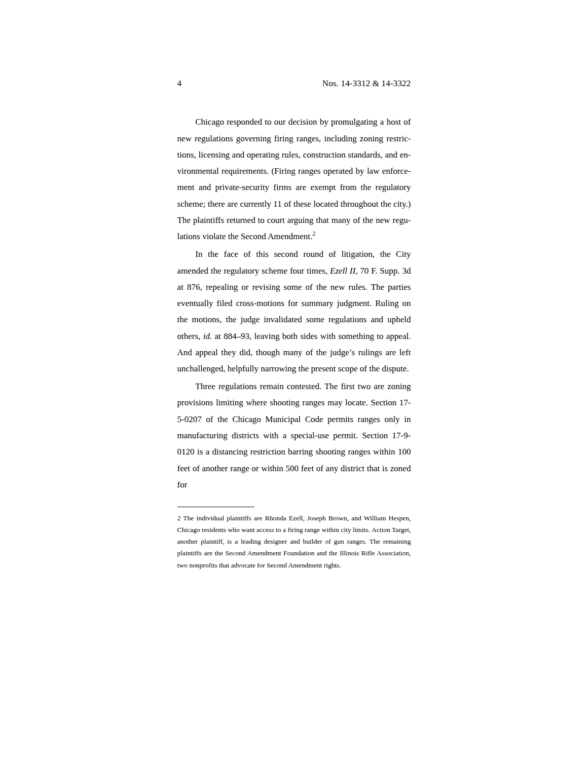4 Nos. 14-3312 & 14-3322
Chicago responded to our decision by promulgating a host of new regulations governing firing ranges, including zoning restrictions, licensing and operating rules, construction standards, and environmental requirements. (Firing ranges operated by law enforcement and private-security firms are exempt from the regulatory scheme; there are currently 11 of these located throughout the city.) The plaintiffs returned to court arguing that many of the new regulations violate the Second Amendment.2
In the face of this second round of litigation, the City amended the regulatory scheme four times, Ezell II, 70 F. Supp. 3d at 876, repealing or revising some of the new rules. The parties eventually filed cross-motions for summary judgment. Ruling on the motions, the judge invalidated some regulations and upheld others, id. at 884–93, leaving both sides with something to appeal. And appeal they did, though many of the judge’s rulings are left unchallenged, helpfully narrowing the present scope of the dispute.
Three regulations remain contested. The first two are zoning provisions limiting where shooting ranges may locate. Section 17-5-0207 of the Chicago Municipal Code permits ranges only in manufacturing districts with a special-use permit. Section 17-9-0120 is a distancing restriction barring shooting ranges within 100 feet of another range or within 500 feet of any district that is zoned for
2 The individual plaintiffs are Rhonda Ezell, Joseph Brown, and William Hespen, Chicago residents who want access to a firing range within city limits. Action Target, another plaintiff, is a leading designer and builder of gun ranges. The remaining plaintiffs are the Second Amendment Foundation and the Illinois Rifle Association, two nonprofits that advocate for Second Amendment rights.